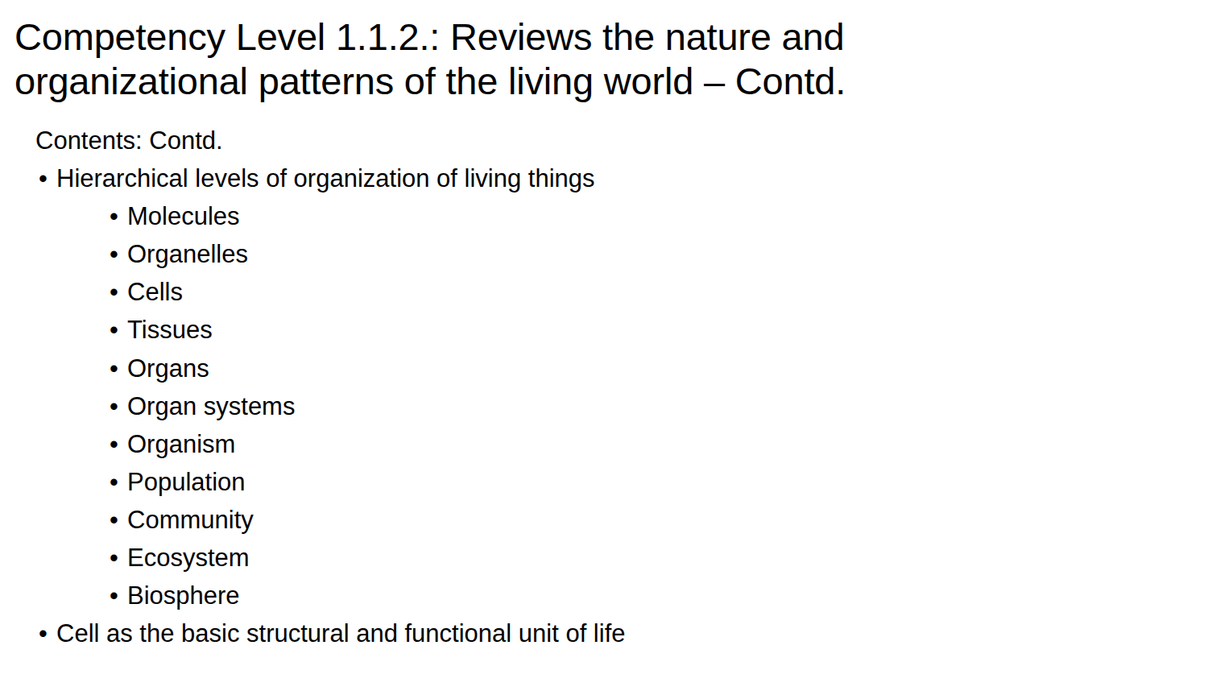Competency Level 1.1.2.: Reviews the nature and organizational patterns of the living world – Contd.
Contents: Contd.
Hierarchical levels of organization of living things
Molecules
Organelles
Cells
Tissues
Organs
Organ systems
Organism
Population
Community
Ecosystem
Biosphere
Cell as the basic structural and functional unit of life